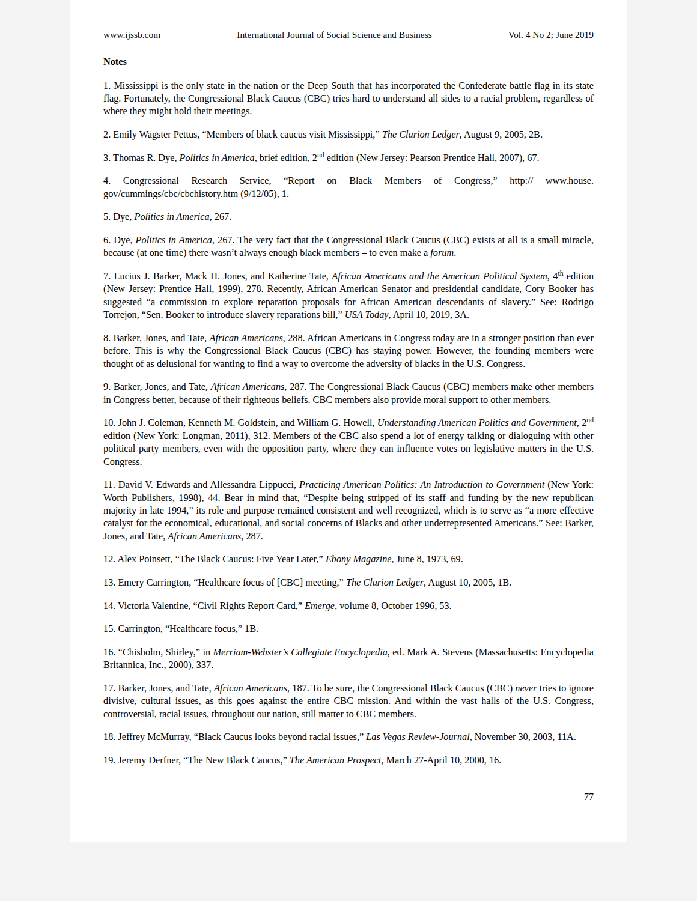www.ijssb.com International Journal of Social Science and Business Vol. 4 No 2; June 2019
Notes
Mississippi is the only state in the nation or the Deep South that has incorporated the Confederate battle flag in its state flag. Fortunately, the Congressional Black Caucus (CBC) tries hard to understand all sides to a racial problem, regardless of where they might hold their meetings.
Emily Wagster Pettus, “Members of black caucus visit Mississippi,” The Clarion Ledger, August 9, 2005, 2B.
Thomas R. Dye, Politics in America, brief edition, 2nd edition (New Jersey: Pearson Prentice Hall, 2007), 67.
Congressional Research Service, “Report on Black Members of Congress,” http:// www.house. gov/cummings/cbc/cbchistory.htm (9/12/05), 1.
Dye, Politics in America, 267.
Dye, Politics in America, 267. The very fact that the Congressional Black Caucus (CBC) exists at all is a small miracle, because (at one time) there wasn’t always enough black members – to even make a forum.
Lucius J. Barker, Mack H. Jones, and Katherine Tate, African Americans and the American Political System, 4th edition (New Jersey: Prentice Hall, 1999), 278. Recently, African American Senator and presidential candidate, Cory Booker has suggested “a commission to explore reparation proposals for African American descendants of slavery.” See: Rodrigo Torrejon, “Sen. Booker to introduce slavery reparations bill,” USA Today, April 10, 2019, 3A.
Barker, Jones, and Tate, African Americans, 288. African Americans in Congress today are in a stronger position than ever before. This is why the Congressional Black Caucus (CBC) has staying power. However, the founding members were thought of as delusional for wanting to find a way to overcome the adversity of blacks in the U.S. Congress.
Barker, Jones, and Tate, African Americans, 287. The Congressional Black Caucus (CBC) members make other members in Congress better, because of their righteous beliefs. CBC members also provide moral support to other members.
John J. Coleman, Kenneth M. Goldstein, and William G. Howell, Understanding American Politics and Government, 2nd edition (New York: Longman, 2011), 312. Members of the CBC also spend a lot of energy talking or dialoguing with other political party members, even with the opposition party, where they can influence votes on legislative matters in the U.S. Congress.
David V. Edwards and Allessandra Lippucci, Practicing American Politics: An Introduction to Government (New York: Worth Publishers, 1998), 44. Bear in mind that, “Despite being stripped of its staff and funding by the new republican majority in late 1994,” its role and purpose remained consistent and well recognized, which is to serve as “a more effective catalyst for the economical, educational, and social concerns of Blacks and other underrepresented Americans.” See: Barker, Jones, and Tate, African Americans, 287.
Alex Poinsett, “The Black Caucus: Five Year Later,” Ebony Magazine, June 8, 1973, 69.
Emery Carrington, “Healthcare focus of [CBC] meeting,” The Clarion Ledger, August 10, 2005, 1B.
Victoria Valentine, “Civil Rights Report Card,” Emerge, volume 8, October 1996, 53.
Carrington, “Healthcare focus,” 1B.
“Chisholm, Shirley,” in Merriam-Webster’s Collegiate Encyclopedia, ed. Mark A. Stevens (Massachusetts: Encyclopedia Britannica, Inc., 2000), 337.
Barker, Jones, and Tate, African Americans, 187. To be sure, the Congressional Black Caucus (CBC) never tries to ignore divisive, cultural issues, as this goes against the entire CBC mission. And within the vast halls of the U.S. Congress, controversial, racial issues, throughout our nation, still matter to CBC members.
Jeffrey McMurray, “Black Caucus looks beyond racial issues,” Las Vegas Review-Journal, November 30, 2003, 11A.
Jeremy Derfner, “The New Black Caucus,” The American Prospect, March 27-April 10, 2000, 16.
77